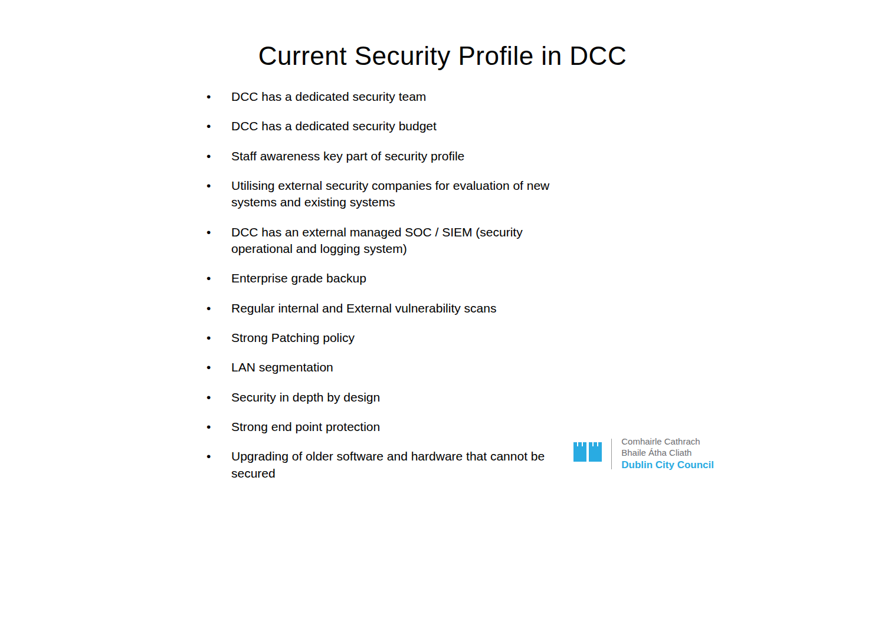Current Security Profile in DCC
DCC has a dedicated security team
DCC has a dedicated security budget
Staff awareness key part of security profile
Utilising external security companies for evaluation of new systems and existing systems
DCC has an external managed SOC / SIEM (security operational and logging system)
Enterprise grade backup
Regular internal and External vulnerability scans
Strong Patching policy
LAN segmentation
Security in depth by design
Strong end point protection
Upgrading of older software and hardware that cannot be secured
Comhairle Cathrach
Bhaile Átha Cliath
Dublin City Council